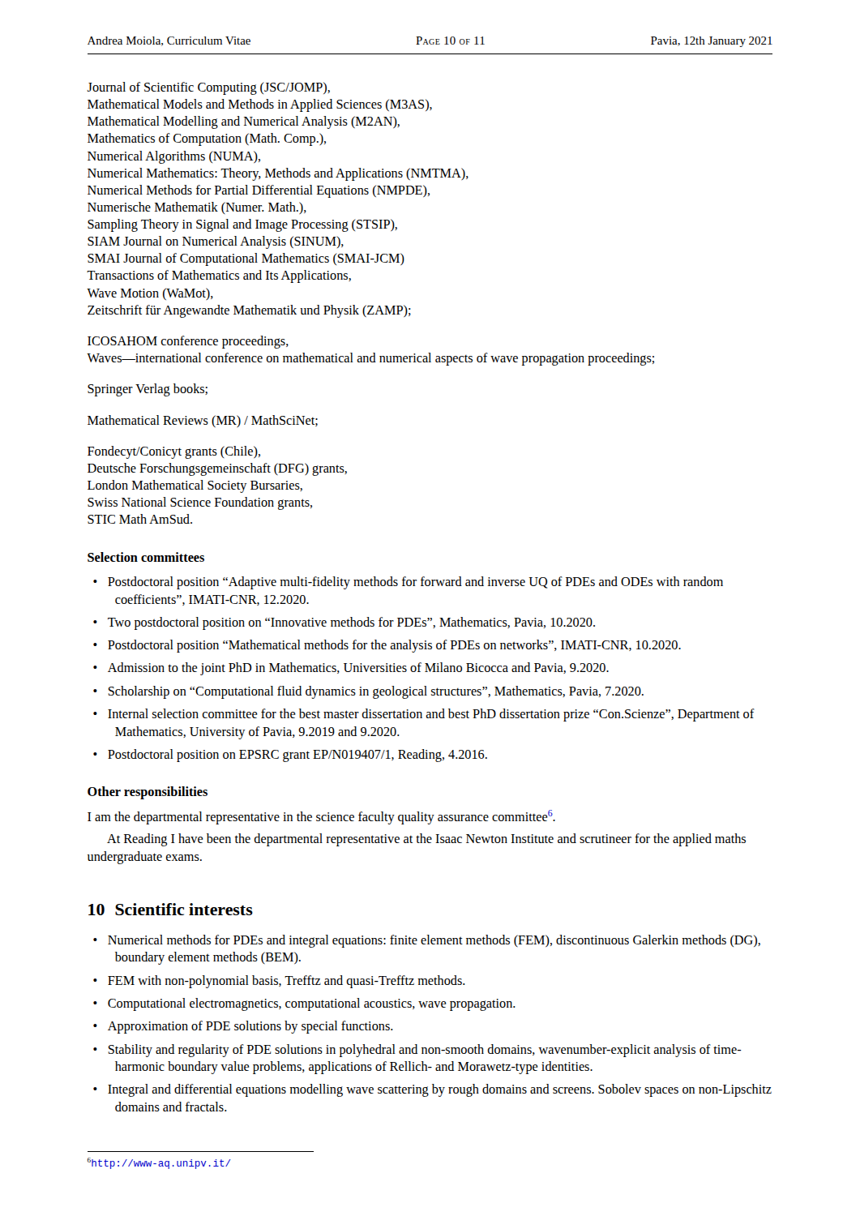Andrea Moiola, Curriculum Vitae
Page 10 of 11
Pavia, 12th January 2021
Journal of Scientific Computing (JSC/JOMP),
Mathematical Models and Methods in Applied Sciences (M3AS),
Mathematical Modelling and Numerical Analysis (M2AN),
Mathematics of Computation (Math. Comp.),
Numerical Algorithms (NUMA),
Numerical Mathematics: Theory, Methods and Applications (NMTMA),
Numerical Methods for Partial Differential Equations (NMPDE),
Numerische Mathematik (Numer. Math.),
Sampling Theory in Signal and Image Processing (STSIP),
SIAM Journal on Numerical Analysis (SINUM),
SMAI Journal of Computational Mathematics (SMAI-JCM)
Transactions of Mathematics and Its Applications,
Wave Motion (WaMot),
Zeitschrift für Angewandte Mathematik und Physik (ZAMP);
ICOSAHOM conference proceedings,
Waves—international conference on mathematical and numerical aspects of wave propagation proceedings;
Springer Verlag books;
Mathematical Reviews (MR) / MathSciNet;
Fondecyt/Conicyt grants (Chile),
Deutsche Forschungsgemeinschaft (DFG) grants,
London Mathematical Society Bursaries,
Swiss National Science Foundation grants,
STIC Math AmSud.
Selection committees
Postdoctoral position “Adaptive multi-fidelity methods for forward and inverse UQ of PDEs and ODEs with random coefficients”, IMATI-CNR, 12.2020.
Two postdoctoral position on “Innovative methods for PDEs”, Mathematics, Pavia, 10.2020.
Postdoctoral position “Mathematical methods for the analysis of PDEs on networks”, IMATI-CNR, 10.2020.
Admission to the joint PhD in Mathematics, Universities of Milano Bicocca and Pavia, 9.2020.
Scholarship on “Computational fluid dynamics in geological structures”, Mathematics, Pavia, 7.2020.
Internal selection committee for the best master dissertation and best PhD dissertation prize “Con.Scienze”, Department of Mathematics, University of Pavia, 9.2019 and 9.2020.
Postdoctoral position on EPSRC grant EP/N019407/1, Reading, 4.2016.
Other responsibilities
I am the departmental representative in the science faculty quality assurance committee6.
At Reading I have been the departmental representative at the Isaac Newton Institute and scrutineer for the applied maths undergraduate exams.
10 Scientific interests
Numerical methods for PDEs and integral equations: finite element methods (FEM), discontinuous Galerkin methods (DG), boundary element methods (BEM).
FEM with non-polynomial basis, Trefftz and quasi-Trefftz methods.
Computational electromagnetics, computational acoustics, wave propagation.
Approximation of PDE solutions by special functions.
Stability and regularity of PDE solutions in polyhedral and non-smooth domains, wavenumber-explicit analysis of time-harmonic boundary value problems, applications of Rellich- and Morawetz-type identities.
Integral and differential equations modelling wave scattering by rough domains and screens. Sobolev spaces on non-Lipschitz domains and fractals.
6http://www-aq.unipv.it/